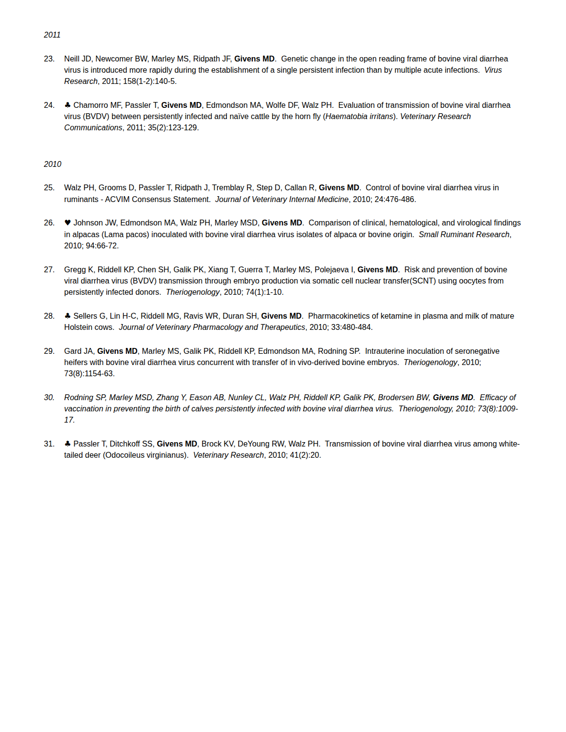2011
23. Neill JD, Newcomer BW, Marley MS, Ridpath JF, Givens MD. Genetic change in the open reading frame of bovine viral diarrhea virus is introduced more rapidly during the establishment of a single persistent infection than by multiple acute infections. Virus Research, 2011; 158(1-2):140-5.
24. ♣ Chamorro MF, Passler T, Givens MD, Edmondson MA, Wolfe DF, Walz PH. Evaluation of transmission of bovine viral diarrhea virus (BVDV) between persistently infected and naïve cattle by the horn fly (Haematobia irritans). Veterinary Research Communications, 2011; 35(2):123-129.
2010
25. Walz PH, Grooms D, Passler T, Ridpath J, Tremblay R, Step D, Callan R, Givens MD. Control of bovine viral diarrhea virus in ruminants - ACVIM Consensus Statement. Journal of Veterinary Internal Medicine, 2010; 24:476-486.
26. ♥ Johnson JW, Edmondson MA, Walz PH, Marley MSD, Givens MD. Comparison of clinical, hematological, and virological findings in alpacas (Lama pacos) inoculated with bovine viral diarrhea virus isolates of alpaca or bovine origin. Small Ruminant Research, 2010; 94:66-72.
27. Gregg K, Riddell KP, Chen SH, Galik PK, Xiang T, Guerra T, Marley MS, Polejaeva I, Givens MD. Risk and prevention of bovine viral diarrhea virus (BVDV) transmission through embryo production via somatic cell nuclear transfer(SCNT) using oocytes from persistently infected donors. Theriogenology, 2010; 74(1):1-10.
28. ♣ Sellers G, Lin H-C, Riddell MG, Ravis WR, Duran SH, Givens MD. Pharmacokinetics of ketamine in plasma and milk of mature Holstein cows. Journal of Veterinary Pharmacology and Therapeutics, 2010; 33:480-484.
29. Gard JA, Givens MD, Marley MS, Galik PK, Riddell KP, Edmondson MA, Rodning SP. Intrauterine inoculation of seronegative heifers with bovine viral diarrhea virus concurrent with transfer of in vivo-derived bovine embryos. Theriogenology, 2010; 73(8):1154-63.
30. Rodning SP, Marley MSD, Zhang Y, Eason AB, Nunley CL, Walz PH, Riddell KP, Galik PK, Brodersen BW, Givens MD. Efficacy of vaccination in preventing the birth of calves persistently infected with bovine viral diarrhea virus. Theriogenology, 2010; 73(8):1009-17.
31. ♣ Passler T, Ditchkoff SS, Givens MD, Brock KV, DeYoung RW, Walz PH. Transmission of bovine viral diarrhea virus among white-tailed deer (Odocoileus virginianus). Veterinary Research, 2010; 41(2):20.